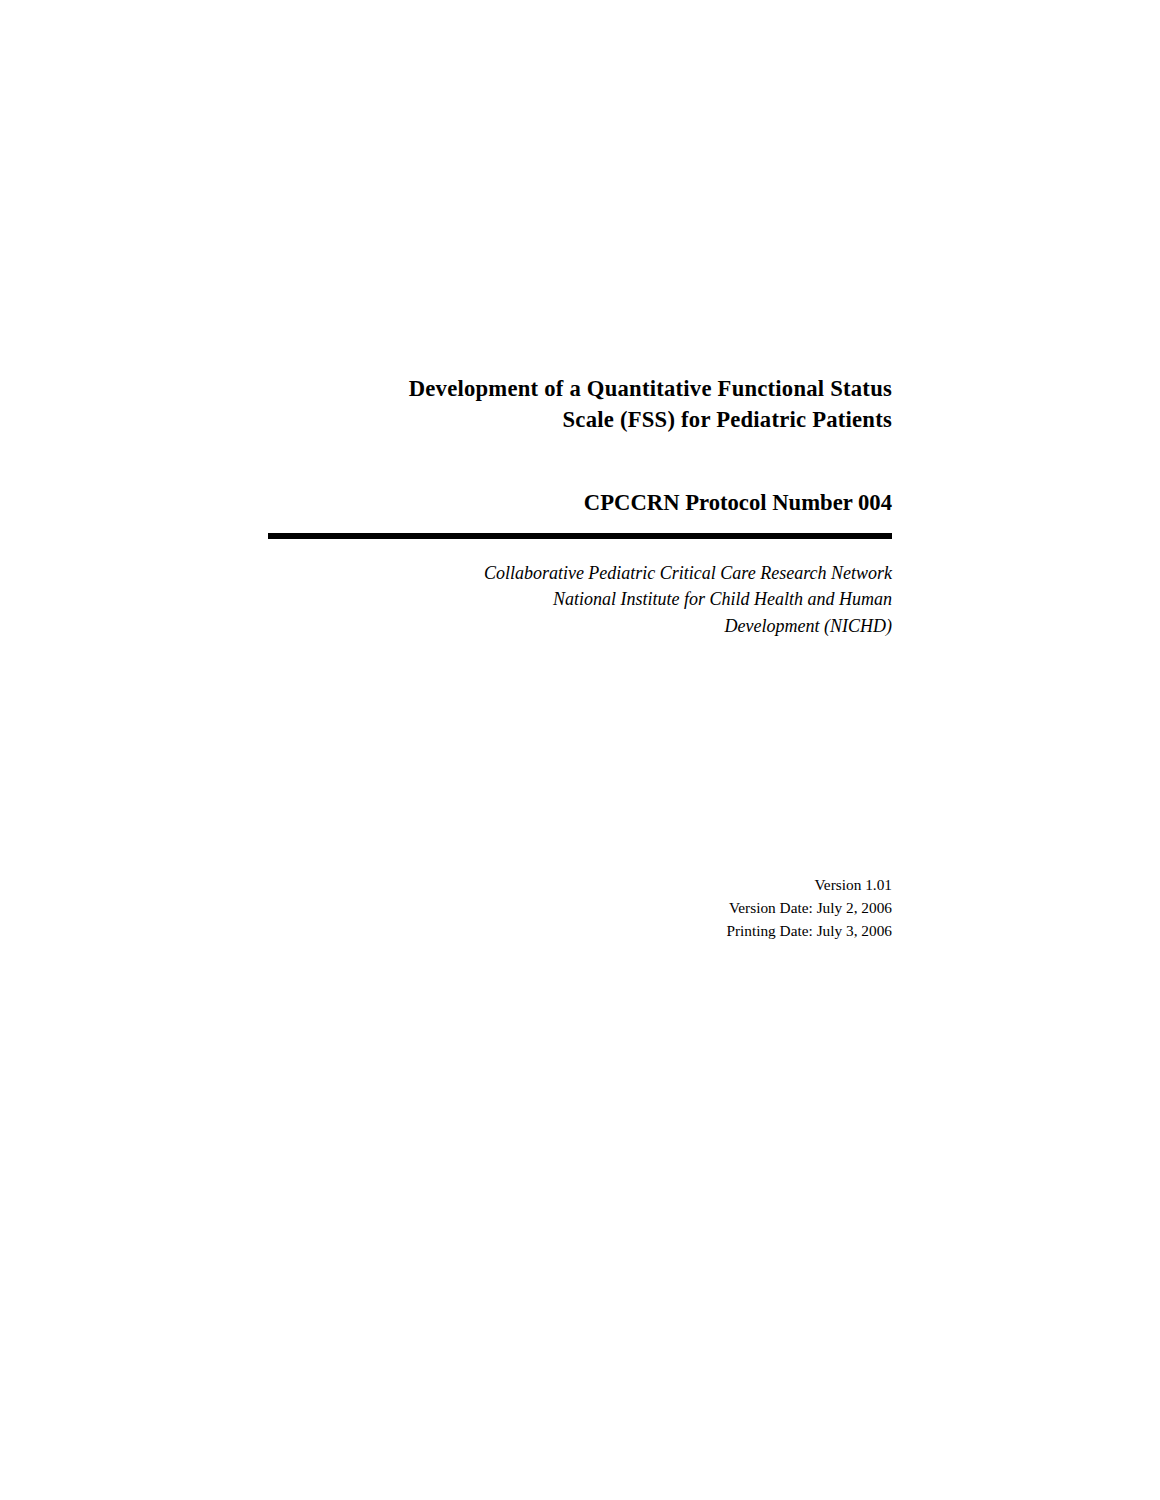Development of a Quantitative Functional Status
Scale (FSS) for Pediatric Patients
CPCCRN Protocol Number 004
Collaborative Pediatric Critical Care Research Network
National Institute for Child Health and Human
Development (NICHD)
Version 1.01
Version Date: July 2, 2006
Printing Date: July 3, 2006